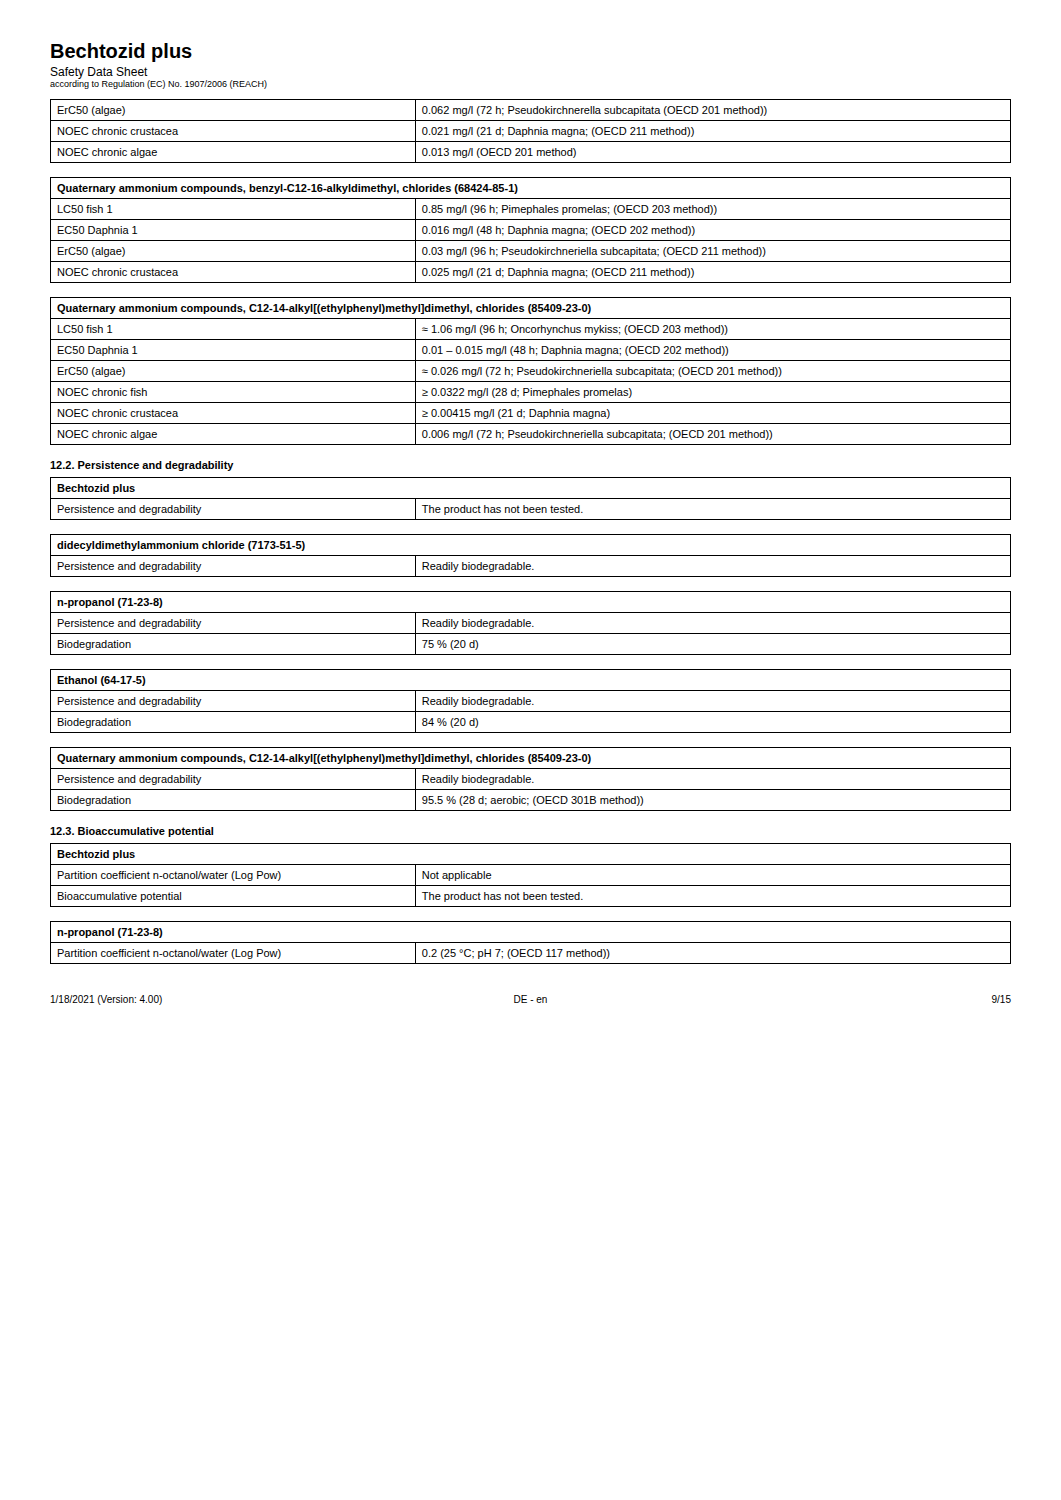Bechtozid plus
Safety Data Sheet
according to Regulation (EC) No. 1907/2006 (REACH)
| ErC50 (algae) | 0.062 mg/l (72 h; Pseudokirchnerella subcapitata (OECD 201 method)) |
| NOEC chronic crustacea | 0.021 mg/l (21 d; Daphnia magna; (OECD 211 method)) |
| NOEC chronic algae | 0.013 mg/l (OECD 201 method) |
| Quaternary ammonium compounds, benzyl-C12-16-alkyldimethyl, chlorides (68424-85-1) |
| --- |
| LC50 fish 1 | 0.85 mg/l (96 h; Pimephales promelas; (OECD 203 method)) |
| EC50 Daphnia 1 | 0.016 mg/l (48 h; Daphnia magna; (OECD 202 method)) |
| ErC50 (algae) | 0.03 mg/l (96 h; Pseudokirchneriella subcapitata; (OECD 211 method)) |
| NOEC chronic crustacea | 0.025 mg/l (21 d; Daphnia magna; (OECD 211 method)) |
| Quaternary ammonium compounds, C12-14-alkyl[(ethylphenyl)methyl]dimethyl, chlorides (85409-23-0) |
| --- |
| LC50 fish 1 | ≈ 1.06 mg/l (96 h; Oncorhynchus mykiss; (OECD 203 method)) |
| EC50 Daphnia 1 | 0.01 – 0.015 mg/l (48 h; Daphnia magna; (OECD 202 method)) |
| ErC50 (algae) | ≈ 0.026 mg/l (72 h; Pseudokirchneriella subcapitata; (OECD 201 method)) |
| NOEC chronic fish | ≥ 0.0322 mg/l (28 d; Pimephales promelas) |
| NOEC chronic crustacea | ≥ 0.00415 mg/l (21 d; Daphnia magna) |
| NOEC chronic algae | 0.006 mg/l (72 h; Pseudokirchneriella subcapitata; (OECD 201 method)) |
12.2. Persistence and degradability
| Bechtozid plus |
| --- |
| Persistence and degradability | The product has not been tested. |
| didecyldimethylammonium chloride (7173-51-5) |
| --- |
| Persistence and degradability | Readily biodegradable. |
| n-propanol (71-23-8) |
| --- |
| Persistence and degradability | Readily biodegradable. |
| Biodegradation | 75 % (20 d) |
| Ethanol (64-17-5) |
| --- |
| Persistence and degradability | Readily biodegradable. |
| Biodegradation | 84 % (20 d) |
| Quaternary ammonium compounds, C12-14-alkyl[(ethylphenyl)methyl]dimethyl, chlorides (85409-23-0) |
| --- |
| Persistence and degradability | Readily biodegradable. |
| Biodegradation | 95.5 % (28 d; aerobic; (OECD 301B method)) |
12.3. Bioaccumulative potential
| Bechtozid plus |
| --- |
| Partition coefficient n-octanol/water (Log Pow) | Not applicable |
| Bioaccumulative potential | The product has not been tested. |
| n-propanol (71-23-8) |
| --- |
| Partition coefficient n-octanol/water (Log Pow) | 0.2 (25 °C; pH 7; (OECD 117 method)) |
1/18/2021 (Version: 4.00)
DE - en
9/15